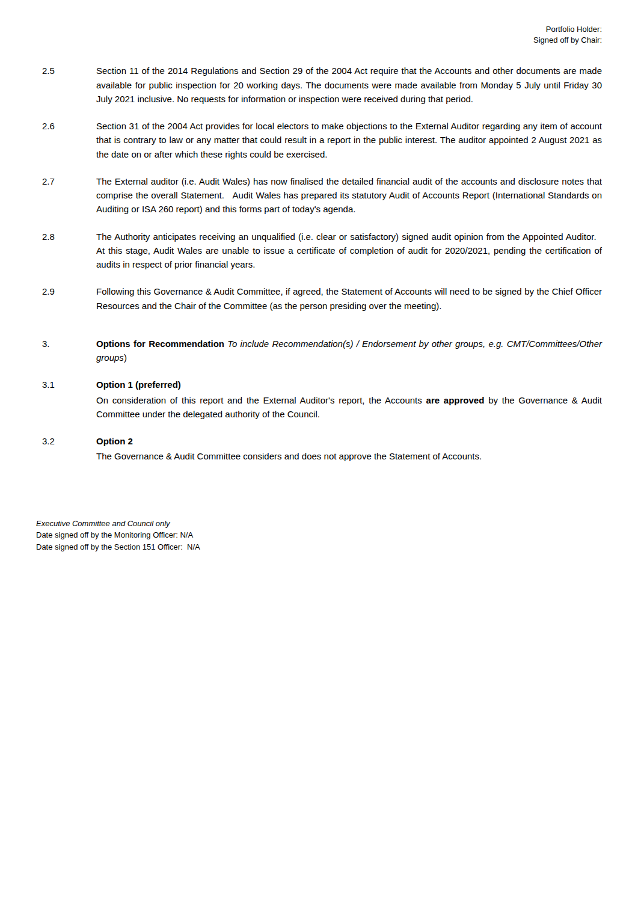Portfolio Holder:
Signed off by Chair:
2.5
Section 11 of the 2014 Regulations and Section 29 of the 2004 Act require that the Accounts and other documents are made available for public inspection for 20 working days. The documents were made available from Monday 5 July until Friday 30 July 2021 inclusive. No requests for information or inspection were received during that period.
2.6
Section 31 of the 2004 Act provides for local electors to make objections to the External Auditor regarding any item of account that is contrary to law or any matter that could result in a report in the public interest. The auditor appointed 2 August 2021 as the date on or after which these rights could be exercised.
2.7
The External auditor (i.e. Audit Wales) has now finalised the detailed financial audit of the accounts and disclosure notes that comprise the overall Statement. Audit Wales has prepared its statutory Audit of Accounts Report (International Standards on Auditing or ISA 260 report) and this forms part of today's agenda.
2.8
The Authority anticipates receiving an unqualified (i.e. clear or satisfactory) signed audit opinion from the Appointed Auditor. At this stage, Audit Wales are unable to issue a certificate of completion of audit for 2020/2021, pending the certification of audits in respect of prior financial years.
2.9
Following this Governance & Audit Committee, if agreed, the Statement of Accounts will need to be signed by the Chief Officer Resources and the Chair of the Committee (as the person presiding over the meeting).
3.
Options for Recommendation To include Recommendation(s) / Endorsement by other groups, e.g. CMT/Committees/Other groups)
3.1
Option 1 (preferred)
On consideration of this report and the External Auditor's report, the Accounts are approved by the Governance & Audit Committee under the delegated authority of the Council.
3.2
Option 2
The Governance & Audit Committee considers and does not approve the Statement of Accounts.
Executive Committee and Council only
Date signed off by the Monitoring Officer: N/A
Date signed off by the Section 151 Officer: N/A